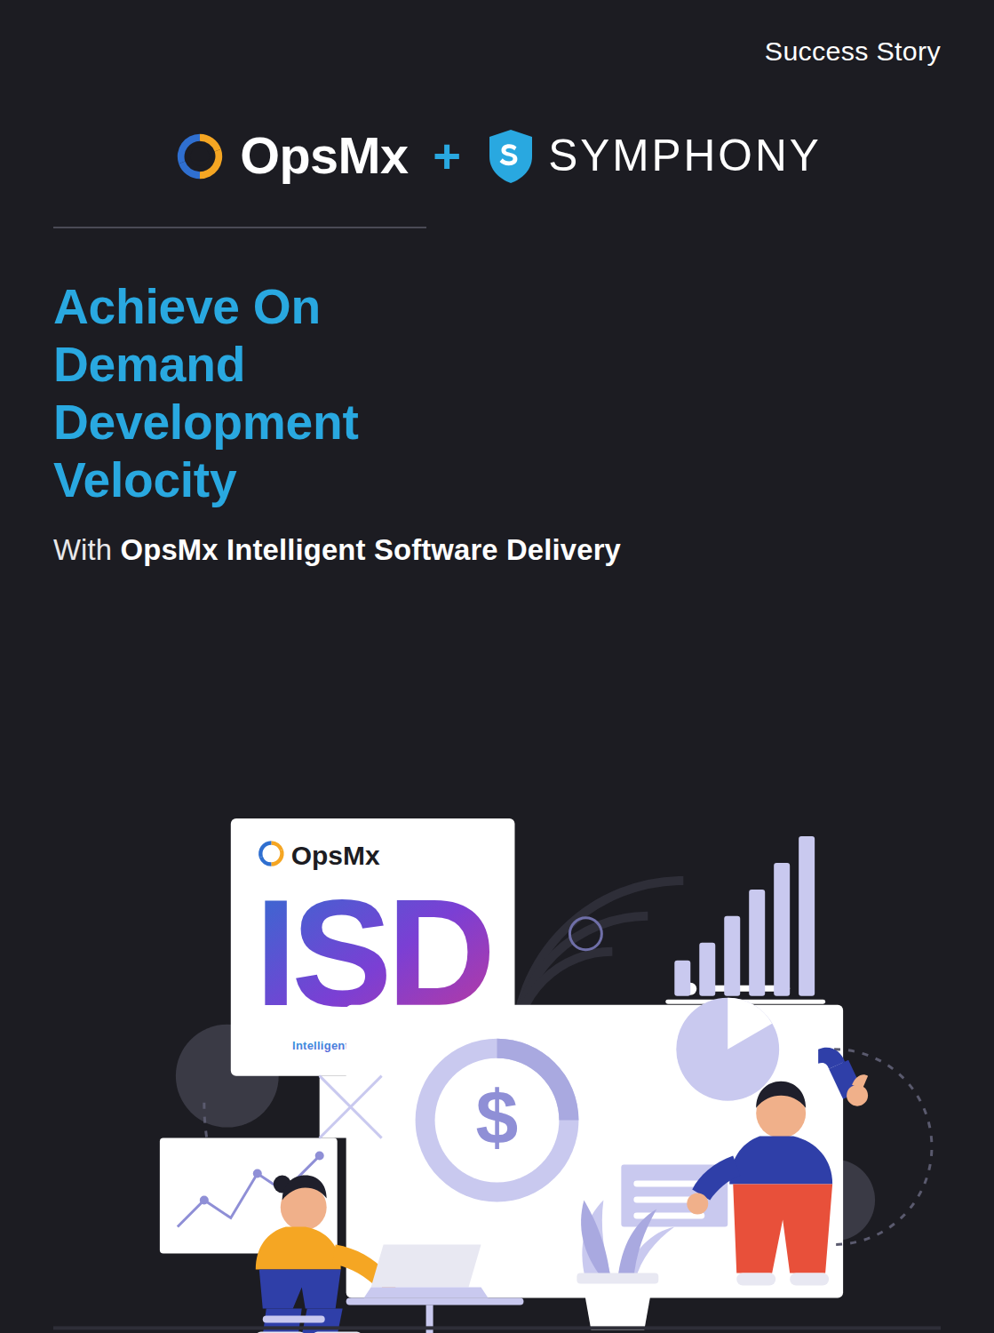Success Story
OpsMx
+
SYMPHONY
Achieve On Demand Development Velocity
With OpsMx Intelligent Software Delivery
OpsMx ISD Intelligent Software Delivery $